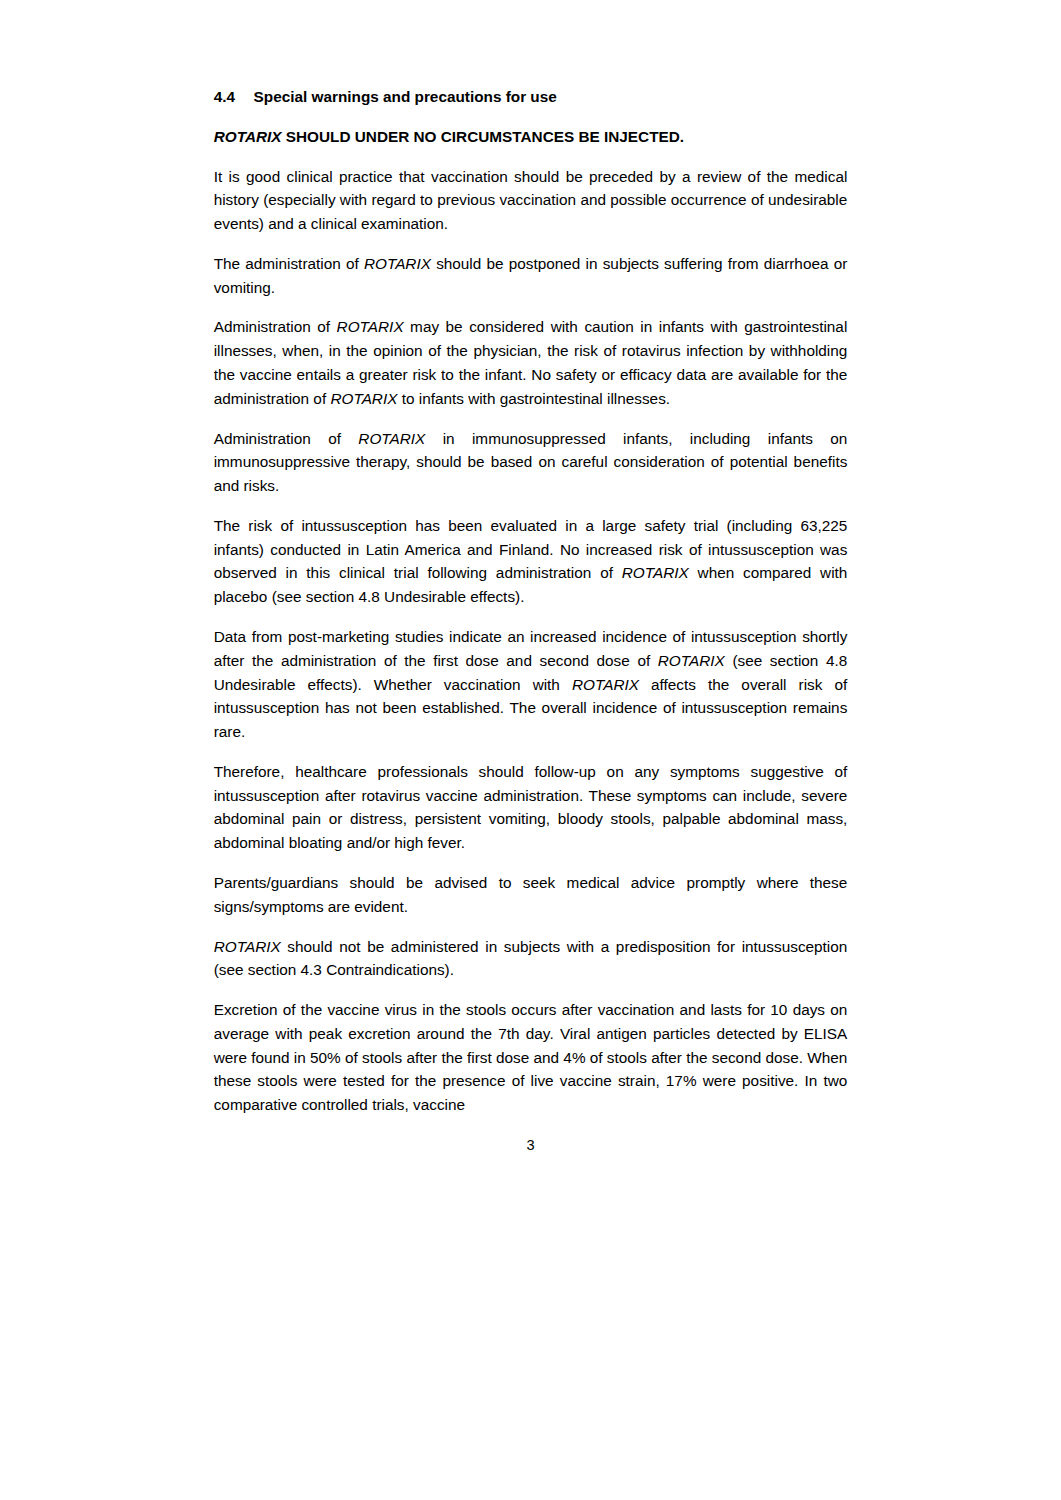4.4 Special warnings and precautions for use
ROTARIX SHOULD UNDER NO CIRCUMSTANCES BE INJECTED.
It is good clinical practice that vaccination should be preceded by a review of the medical history (especially with regard to previous vaccination and possible occurrence of undesirable events) and a clinical examination.
The administration of ROTARIX should be postponed in subjects suffering from diarrhoea or vomiting.
Administration of ROTARIX may be considered with caution in infants with gastrointestinal illnesses, when, in the opinion of the physician, the risk of rotavirus infection by withholding the vaccine entails a greater risk to the infant. No safety or efficacy data are available for the administration of ROTARIX to infants with gastrointestinal illnesses.
Administration of ROTARIX in immunosuppressed infants, including infants on immunosuppressive therapy, should be based on careful consideration of potential benefits and risks.
The risk of intussusception has been evaluated in a large safety trial (including 63,225 infants) conducted in Latin America and Finland. No increased risk of intussusception was observed in this clinical trial following administration of ROTARIX when compared with placebo (see section 4.8 Undesirable effects).
Data from post-marketing studies indicate an increased incidence of intussusception shortly after the administration of the first dose and second dose of ROTARIX (see section 4.8 Undesirable effects). Whether vaccination with ROTARIX affects the overall risk of intussusception has not been established. The overall incidence of intussusception remains rare.
Therefore, healthcare professionals should follow-up on any symptoms suggestive of intussusception after rotavirus vaccine administration. These symptoms can include, severe abdominal pain or distress, persistent vomiting, bloody stools, palpable abdominal mass, abdominal bloating and/or high fever.
Parents/guardians should be advised to seek medical advice promptly where these signs/symptoms are evident.
ROTARIX should not be administered in subjects with a predisposition for intussusception (see section 4.3 Contraindications).
Excretion of the vaccine virus in the stools occurs after vaccination and lasts for 10 days on average with peak excretion around the 7th day. Viral antigen particles detected by ELISA were found in 50% of stools after the first dose and 4% of stools after the second dose. When these stools were tested for the presence of live vaccine strain, 17% were positive. In two comparative controlled trials, vaccine
3